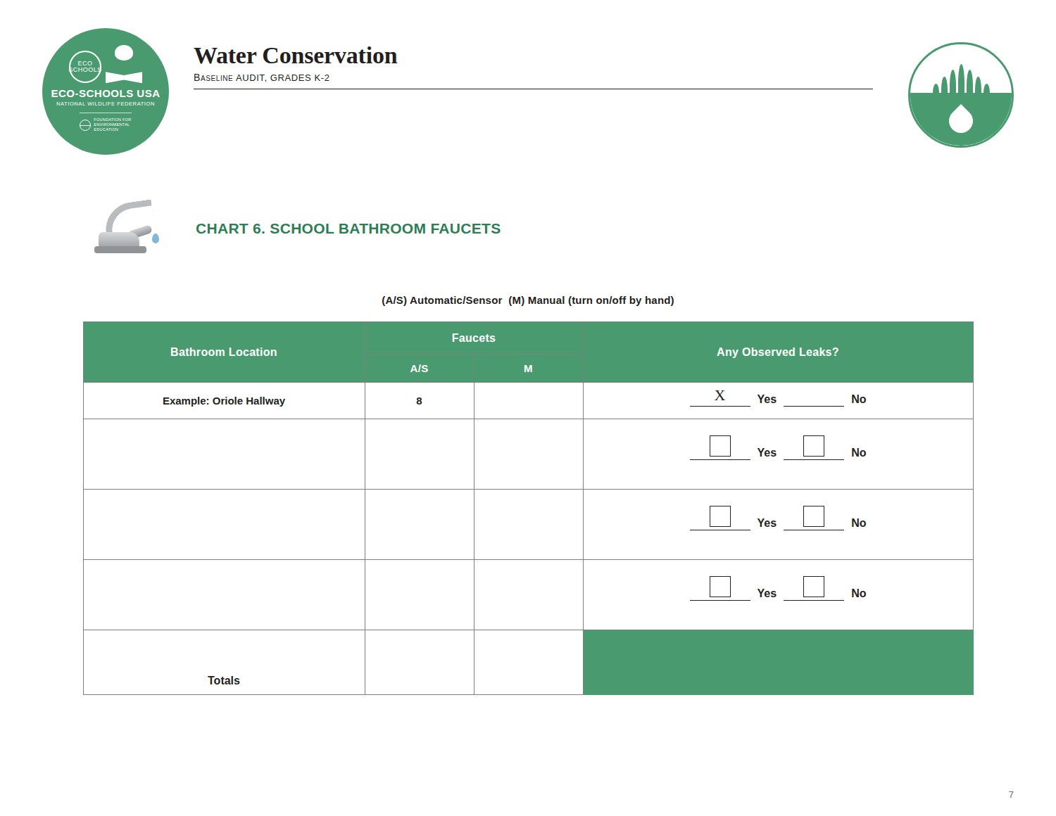ECO
SCHOOLS
ECO-SCHOOLS USA
National Wildlife Federation
FOUNDATION FOR
ENVIRONMENTAL
EDUCATION
Water Conservation
Baseline AUDIT, GRADES K-2
CHART 6. SCHOOL BATHROOM FAUCETS
(A/S) Automatic/Sensor (M) Manual (turn on/off by hand)
| Bathroom Location | Faucets | Any Observed Leaks? |
| --- | --- | --- |
| A/S | M |
| Example: Oriole Hallway | 8 | | X Yes No |
| | | | Yes No |
| | | | Yes No |
| | | | Yes No |
| Totals | | | |
7